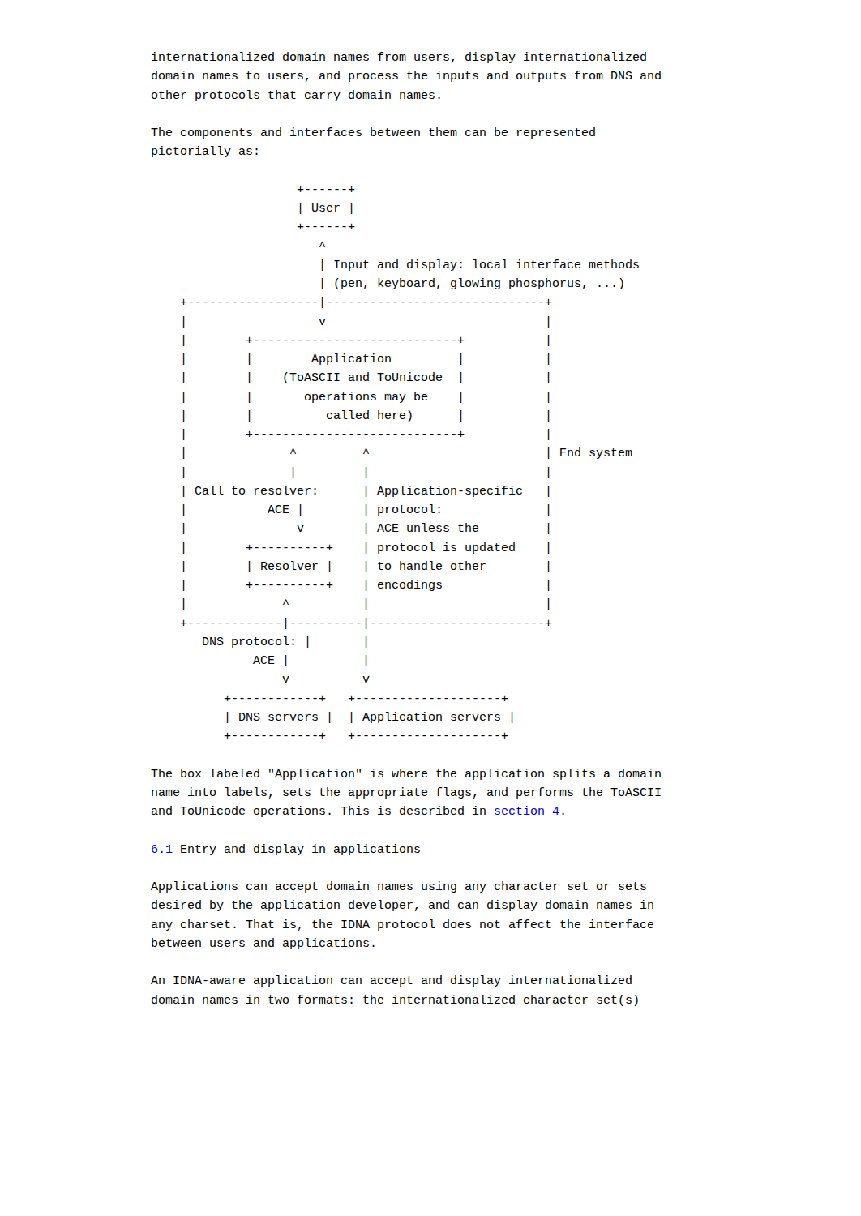internationalized domain names from users, display internationalized domain names to users, and process the inputs and outputs from DNS and other protocols that carry domain names.
The components and interfaces between them can be represented pictorially as:
                    +------+
                    | User |
                    +------+
                       ^
                       | Input and display: local interface methods
                       | (pen, keyboard, glowing phosphorus, ...)
    +------------------|------------------------------+
    |                  v                              |
    |        +----------------------------+           |
    |        |        Application         |           |
    |        |    (ToASCII and ToUnicode  |           |
    |        |       operations may be    |           |
    |        |          called here)      |           |
    |        +----------------------------+           |
    |              ^         ^                        | End system
    |              |         |                        |
    | Call to resolver:      | Application-specific   |
    |           ACE |        | protocol:              |
    |               v        | ACE unless the         |
    |        +----------+    | protocol is updated    |
    |        | Resolver |    | to handle other        |
    |        +----------+    | encodings              |
    |             ^          |                        |
    +-------------|----------|------------------------+
       DNS protocol: |       |
              ACE |          |
                  v          v
          +------------+   +--------------------+
          | DNS servers |  | Application servers |
          +------------+   +--------------------+
The box labeled "Application" is where the application splits a domain name into labels, sets the appropriate flags, and performs the ToASCII and ToUnicode operations. This is described in section 4.
6.1 Entry and display in applications
Applications can accept domain names using any character set or sets desired by the application developer, and can display domain names in any charset. That is, the IDNA protocol does not affect the interface between users and applications.
An IDNA-aware application can accept and display internationalized domain names in two formats: the internationalized character set(s)